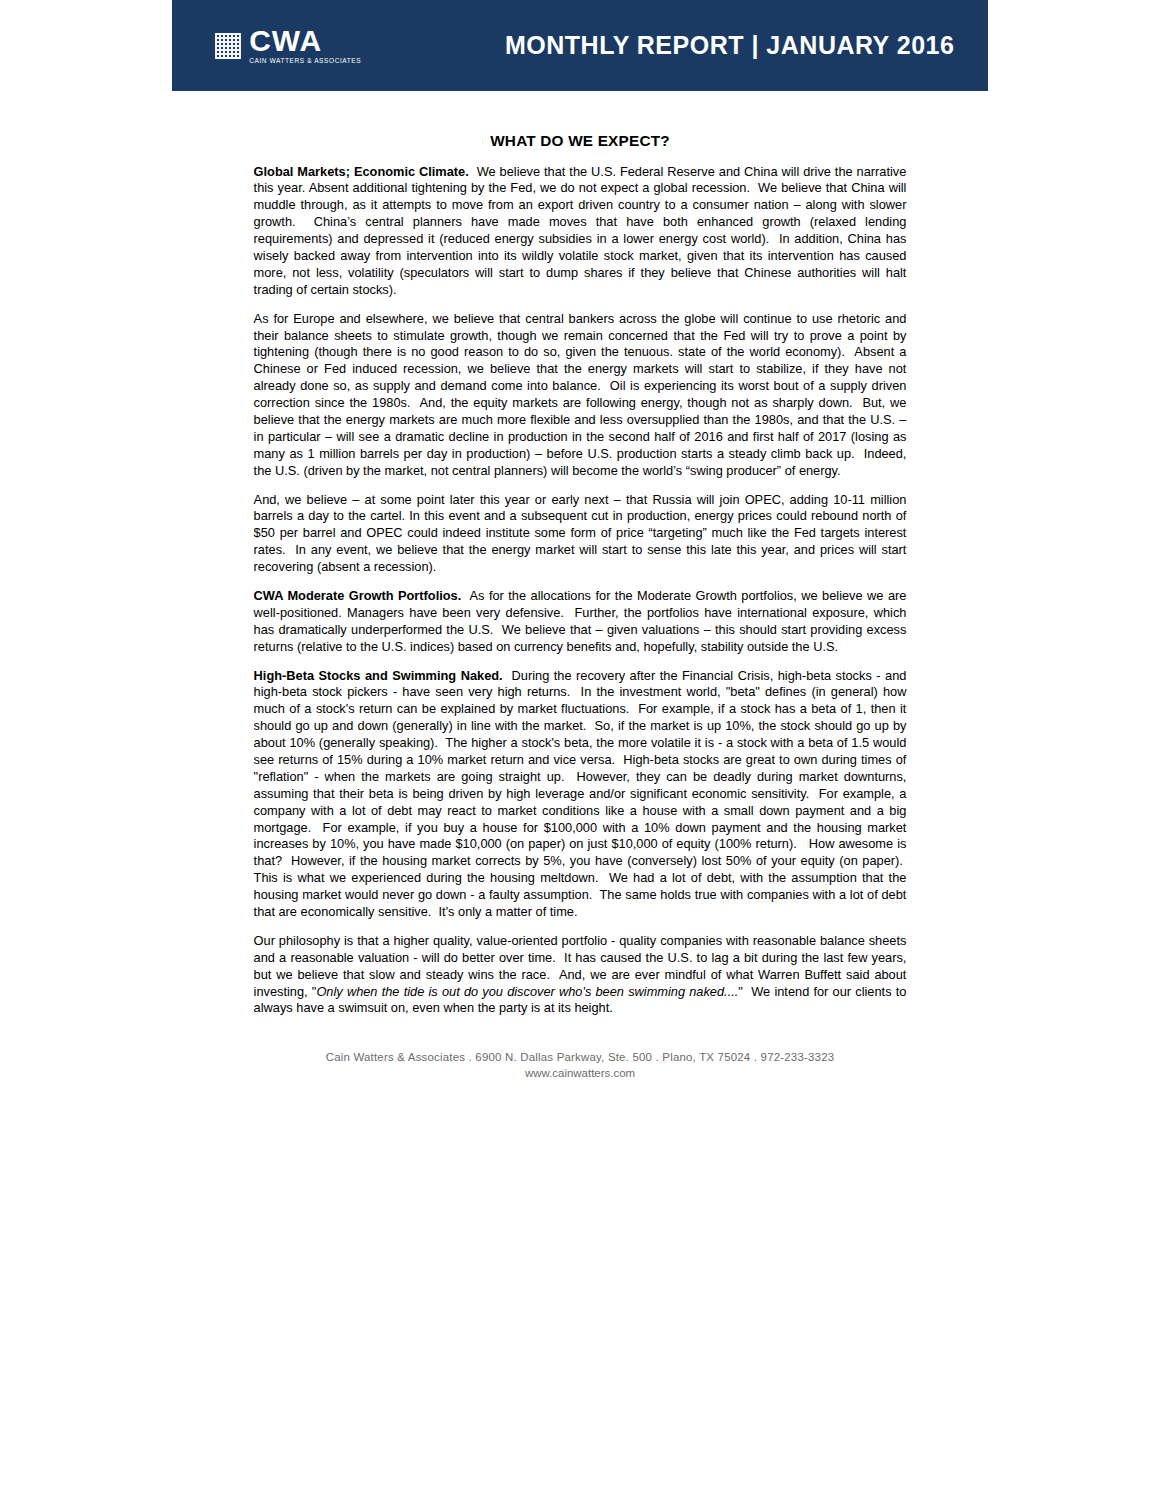CWA CAIN WATTERS & ASSOCIATES
MONTHLY REPORT | JANUARY 2016
WHAT DO WE EXPECT?
Global Markets; Economic Climate. We believe that the U.S. Federal Reserve and China will drive the narrative this year. Absent additional tightening by the Fed, we do not expect a global recession. We believe that China will muddle through, as it attempts to move from an export driven country to a consumer nation – along with slower growth. China’s central planners have made moves that have both enhanced growth (relaxed lending requirements) and depressed it (reduced energy subsidies in a lower energy cost world). In addition, China has wisely backed away from intervention into its wildly volatile stock market, given that its intervention has caused more, not less, volatility (speculators will start to dump shares if they believe that Chinese authorities will halt trading of certain stocks).
As for Europe and elsewhere, we believe that central bankers across the globe will continue to use rhetoric and their balance sheets to stimulate growth, though we remain concerned that the Fed will try to prove a point by tightening (though there is no good reason to do so, given the tenuous. state of the world economy). Absent a Chinese or Fed induced recession, we believe that the energy markets will start to stabilize, if they have not already done so, as supply and demand come into balance. Oil is experiencing its worst bout of a supply driven correction since the 1980s. And, the equity markets are following energy, though not as sharply down. But, we believe that the energy markets are much more flexible and less oversupplied than the 1980s, and that the U.S. – in particular – will see a dramatic decline in production in the second half of 2016 and first half of 2017 (losing as many as 1 million barrels per day in production) – before U.S. production starts a steady climb back up. Indeed, the U.S. (driven by the market, not central planners) will become the world’s “swing producer” of energy.
And, we believe – at some point later this year or early next – that Russia will join OPEC, adding 10-11 million barrels a day to the cartel. In this event and a subsequent cut in production, energy prices could rebound north of $50 per barrel and OPEC could indeed institute some form of price “targeting” much like the Fed targets interest rates. In any event, we believe that the energy market will start to sense this late this year, and prices will start recovering (absent a recession).
CWA Moderate Growth Portfolios. As for the allocations for the Moderate Growth portfolios, we believe we are well-positioned. Managers have been very defensive. Further, the portfolios have international exposure, which has dramatically underperformed the U.S. We believe that – given valuations – this should start providing excess returns (relative to the U.S. indices) based on currency benefits and, hopefully, stability outside the U.S.
High-Beta Stocks and Swimming Naked. During the recovery after the Financial Crisis, high-beta stocks - and high-beta stock pickers - have seen very high returns. In the investment world, "beta" defines (in general) how much of a stock's return can be explained by market fluctuations. For example, if a stock has a beta of 1, then it should go up and down (generally) in line with the market. So, if the market is up 10%, the stock should go up by about 10% (generally speaking). The higher a stock's beta, the more volatile it is - a stock with a beta of 1.5 would see returns of 15% during a 10% market return and vice versa. High-beta stocks are great to own during times of "reflation" - when the markets are going straight up. However, they can be deadly during market downturns, assuming that their beta is being driven by high leverage and/or significant economic sensitivity. For example, a company with a lot of debt may react to market conditions like a house with a small down payment and a big mortgage. For example, if you buy a house for $100,000 with a 10% down payment and the housing market increases by 10%, you have made $10,000 (on paper) on just $10,000 of equity (100% return). How awesome is that? However, if the housing market corrects by 5%, you have (conversely) lost 50% of your equity (on paper). This is what we experienced during the housing meltdown. We had a lot of debt, with the assumption that the housing market would never go down - a faulty assumption. The same holds true with companies with a lot of debt that are economically sensitive. It's only a matter of time.
Our philosophy is that a higher quality, value-oriented portfolio - quality companies with reasonable balance sheets and a reasonable valuation - will do better over time. It has caused the U.S. to lag a bit during the last few years, but we believe that slow and steady wins the race. And, we are ever mindful of what Warren Buffett said about investing, "Only when the tide is out do you discover who's been swimming naked...." We intend for our clients to always have a swimsuit on, even when the party is at its height.
Cain Watters & Associates . 6900 N. Dallas Parkway, Ste. 500 . Plano, TX 75024 . 972-233-3323
www.cainwatters.com